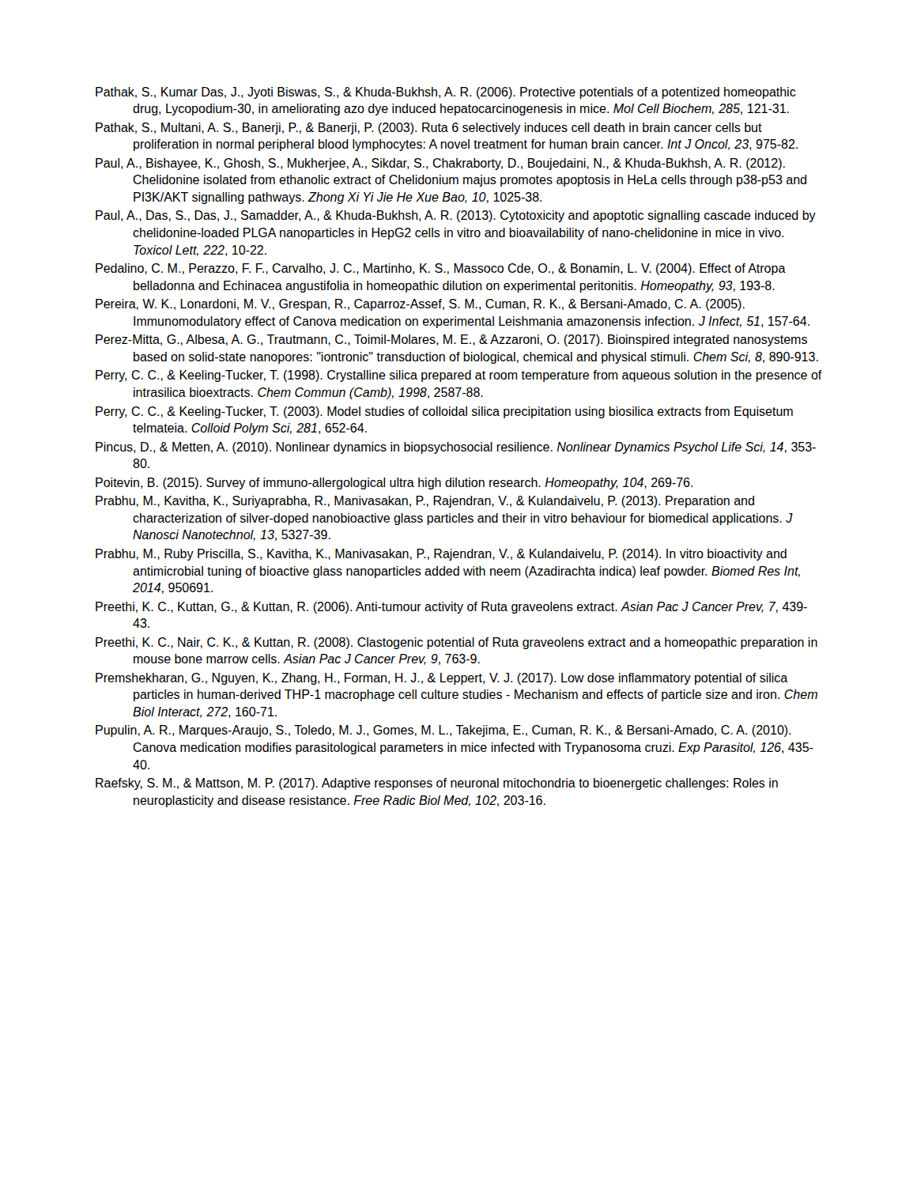Pathak, S., Kumar Das, J., Jyoti Biswas, S., & Khuda-Bukhsh, A. R. (2006). Protective potentials of a potentized homeopathic drug, Lycopodium-30, in ameliorating azo dye induced hepatocarcinogenesis in mice. Mol Cell Biochem, 285, 121-31.
Pathak, S., Multani, A. S., Banerji, P., & Banerji, P. (2003). Ruta 6 selectively induces cell death in brain cancer cells but proliferation in normal peripheral blood lymphocytes: A novel treatment for human brain cancer. Int J Oncol, 23, 975-82.
Paul, A., Bishayee, K., Ghosh, S., Mukherjee, A., Sikdar, S., Chakraborty, D., Boujedaini, N., & Khuda-Bukhsh, A. R. (2012). Chelidonine isolated from ethanolic extract of Chelidonium majus promotes apoptosis in HeLa cells through p38-p53 and PI3K/AKT signalling pathways. Zhong Xi Yi Jie He Xue Bao, 10, 1025-38.
Paul, A., Das, S., Das, J., Samadder, A., & Khuda-Bukhsh, A. R. (2013). Cytotoxicity and apoptotic signalling cascade induced by chelidonine-loaded PLGA nanoparticles in HepG2 cells in vitro and bioavailability of nano-chelidonine in mice in vivo. Toxicol Lett, 222, 10-22.
Pedalino, C. M., Perazzo, F. F., Carvalho, J. C., Martinho, K. S., Massoco Cde, O., & Bonamin, L. V. (2004). Effect of Atropa belladonna and Echinacea angustifolia in homeopathic dilution on experimental peritonitis. Homeopathy, 93, 193-8.
Pereira, W. K., Lonardoni, M. V., Grespan, R., Caparroz-Assef, S. M., Cuman, R. K., & Bersani-Amado, C. A. (2005). Immunomodulatory effect of Canova medication on experimental Leishmania amazonensis infection. J Infect, 51, 157-64.
Perez-Mitta, G., Albesa, A. G., Trautmann, C., Toimil-Molares, M. E., & Azzaroni, O. (2017). Bioinspired integrated nanosystems based on solid-state nanopores: "iontronic" transduction of biological, chemical and physical stimuli. Chem Sci, 8, 890-913.
Perry, C. C., & Keeling-Tucker, T. (1998). Crystalline silica prepared at room temperature from aqueous solution in the presence of intrasilica bioextracts. Chem Commun (Camb), 1998, 2587-88.
Perry, C. C., & Keeling-Tucker, T. (2003). Model studies of colloidal silica precipitation using biosilica extracts from Equisetum telmateia. Colloid Polym Sci, 281, 652-64.
Pincus, D., & Metten, A. (2010). Nonlinear dynamics in biopsychosocial resilience. Nonlinear Dynamics Psychol Life Sci, 14, 353-80.
Poitevin, B. (2015). Survey of immuno-allergological ultra high dilution research. Homeopathy, 104, 269-76.
Prabhu, M., Kavitha, K., Suriyaprabha, R., Manivasakan, P., Rajendran, V., & Kulandaivelu, P. (2013). Preparation and characterization of silver-doped nanobioactive glass particles and their in vitro behaviour for biomedical applications. J Nanosci Nanotechnol, 13, 5327-39.
Prabhu, M., Ruby Priscilla, S., Kavitha, K., Manivasakan, P., Rajendran, V., & Kulandaivelu, P. (2014). In vitro bioactivity and antimicrobial tuning of bioactive glass nanoparticles added with neem (Azadirachta indica) leaf powder. Biomed Res Int, 2014, 950691.
Preethi, K. C., Kuttan, G., & Kuttan, R. (2006). Anti-tumour activity of Ruta graveolens extract. Asian Pac J Cancer Prev, 7, 439-43.
Preethi, K. C., Nair, C. K., & Kuttan, R. (2008). Clastogenic potential of Ruta graveolens extract and a homeopathic preparation in mouse bone marrow cells. Asian Pac J Cancer Prev, 9, 763-9.
Premshekharan, G., Nguyen, K., Zhang, H., Forman, H. J., & Leppert, V. J. (2017). Low dose inflammatory potential of silica particles in human-derived THP-1 macrophage cell culture studies - Mechanism and effects of particle size and iron. Chem Biol Interact, 272, 160-71.
Pupulin, A. R., Marques-Araujo, S., Toledo, M. J., Gomes, M. L., Takejima, E., Cuman, R. K., & Bersani-Amado, C. A. (2010). Canova medication modifies parasitological parameters in mice infected with Trypanosoma cruzi. Exp Parasitol, 126, 435-40.
Raefsky, S. M., & Mattson, M. P. (2017). Adaptive responses of neuronal mitochondria to bioenergetic challenges: Roles in neuroplasticity and disease resistance. Free Radic Biol Med, 102, 203-16.